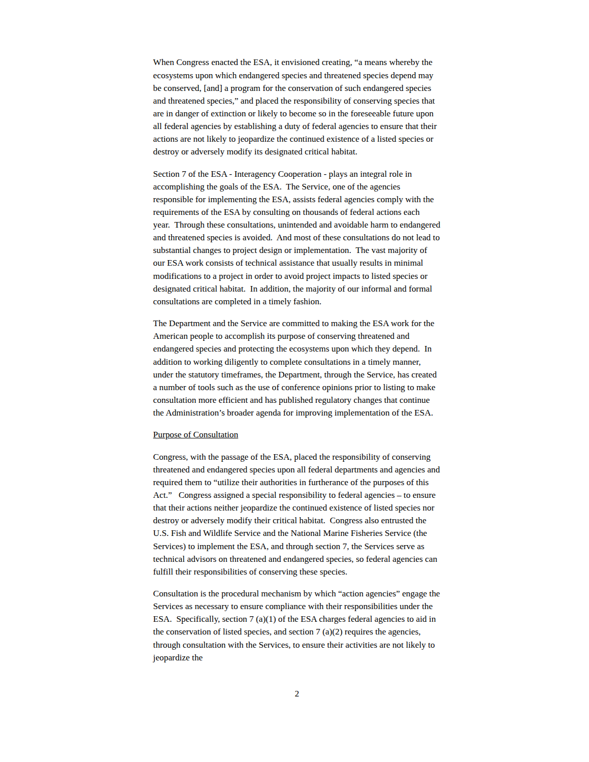When Congress enacted the ESA, it envisioned creating, “a means whereby the ecosystems upon which endangered species and threatened species depend may be conserved, [and] a program for the conservation of such endangered species and threatened species,” and placed the responsibility of conserving species that are in danger of extinction or likely to become so in the foreseeable future upon all federal agencies by establishing a duty of federal agencies to ensure that their actions are not likely to jeopardize the continued existence of a listed species or destroy or adversely modify its designated critical habitat.
Section 7 of the ESA - Interagency Cooperation - plays an integral role in accomplishing the goals of the ESA. The Service, one of the agencies responsible for implementing the ESA, assists federal agencies comply with the requirements of the ESA by consulting on thousands of federal actions each year. Through these consultations, unintended and avoidable harm to endangered and threatened species is avoided. And most of these consultations do not lead to substantial changes to project design or implementation. The vast majority of our ESA work consists of technical assistance that usually results in minimal modifications to a project in order to avoid project impacts to listed species or designated critical habitat. In addition, the majority of our informal and formal consultations are completed in a timely fashion.
The Department and the Service are committed to making the ESA work for the American people to accomplish its purpose of conserving threatened and endangered species and protecting the ecosystems upon which they depend. In addition to working diligently to complete consultations in a timely manner, under the statutory timeframes, the Department, through the Service, has created a number of tools such as the use of conference opinions prior to listing to make consultation more efficient and has published regulatory changes that continue the Administration’s broader agenda for improving implementation of the ESA.
Purpose of Consultation
Congress, with the passage of the ESA, placed the responsibility of conserving threatened and endangered species upon all federal departments and agencies and required them to “utilize their authorities in furtherance of the purposes of this Act.” Congress assigned a special responsibility to federal agencies – to ensure that their actions neither jeopardize the continued existence of listed species nor destroy or adversely modify their critical habitat. Congress also entrusted the U.S. Fish and Wildlife Service and the National Marine Fisheries Service (the Services) to implement the ESA, and through section 7, the Services serve as technical advisors on threatened and endangered species, so federal agencies can fulfill their responsibilities of conserving these species.
Consultation is the procedural mechanism by which “action agencies” engage the Services as necessary to ensure compliance with their responsibilities under the ESA. Specifically, section 7 (a)(1) of the ESA charges federal agencies to aid in the conservation of listed species, and section 7 (a)(2) requires the agencies, through consultation with the Services, to ensure their activities are not likely to jeopardize the
2